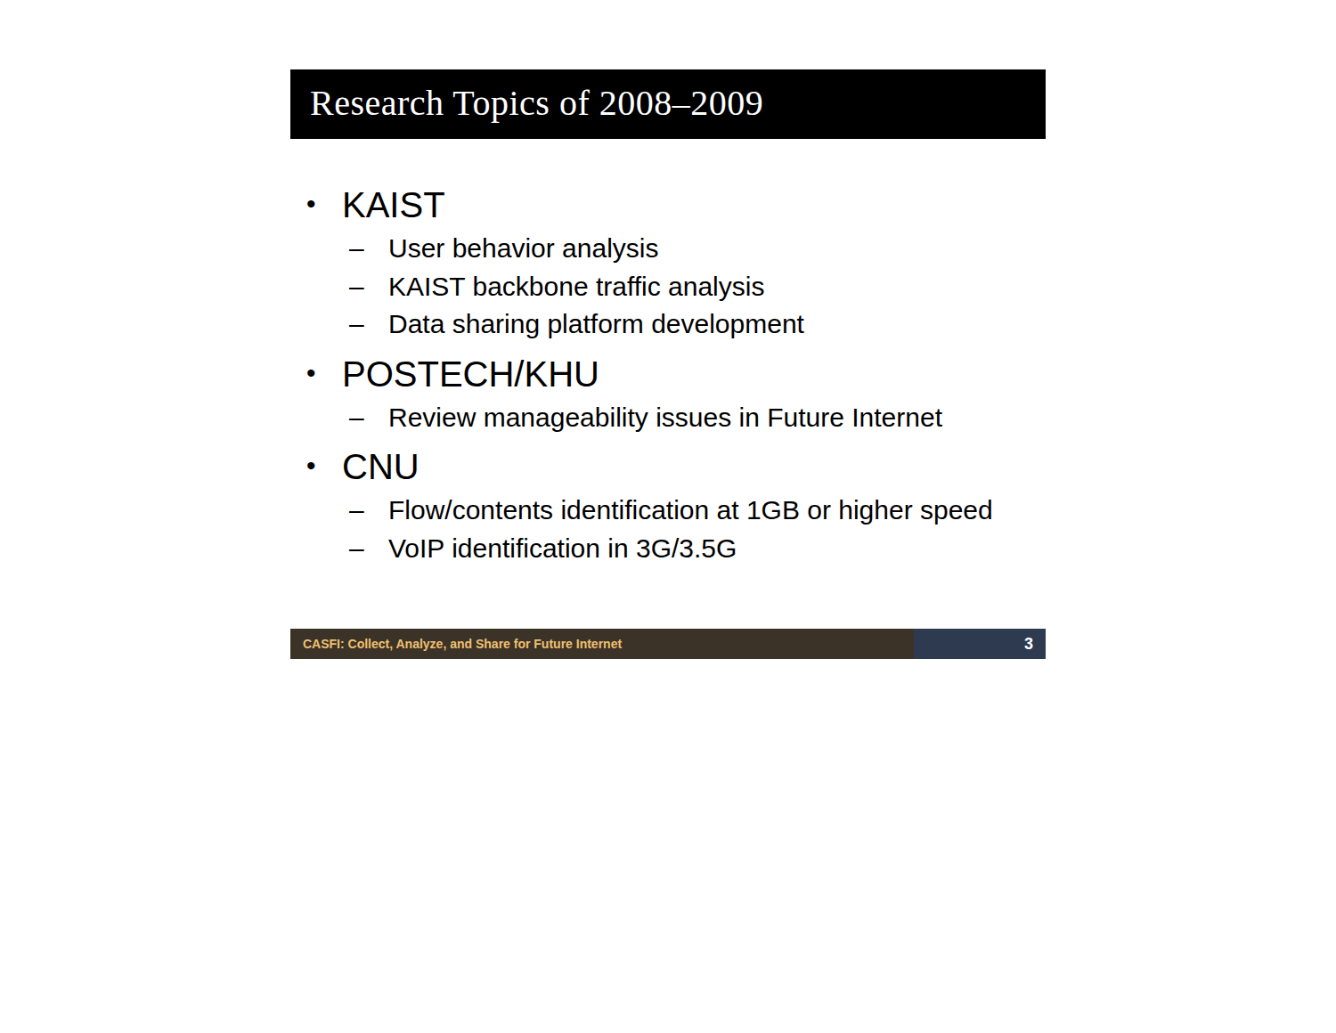Research Topics of 2008–2009
•KAIST
–User behavior analysis
–KAIST backbone traffic analysis
–Data sharing platform development
•POSTECH/KHU
–Review manageability issues in Future Internet
•CNU
–Flow/contents identification at 1GB or higher speed
–VoIP identification in 3G/3.5G
CASFI: Collect, Analyze, and Share for Future Internet
3